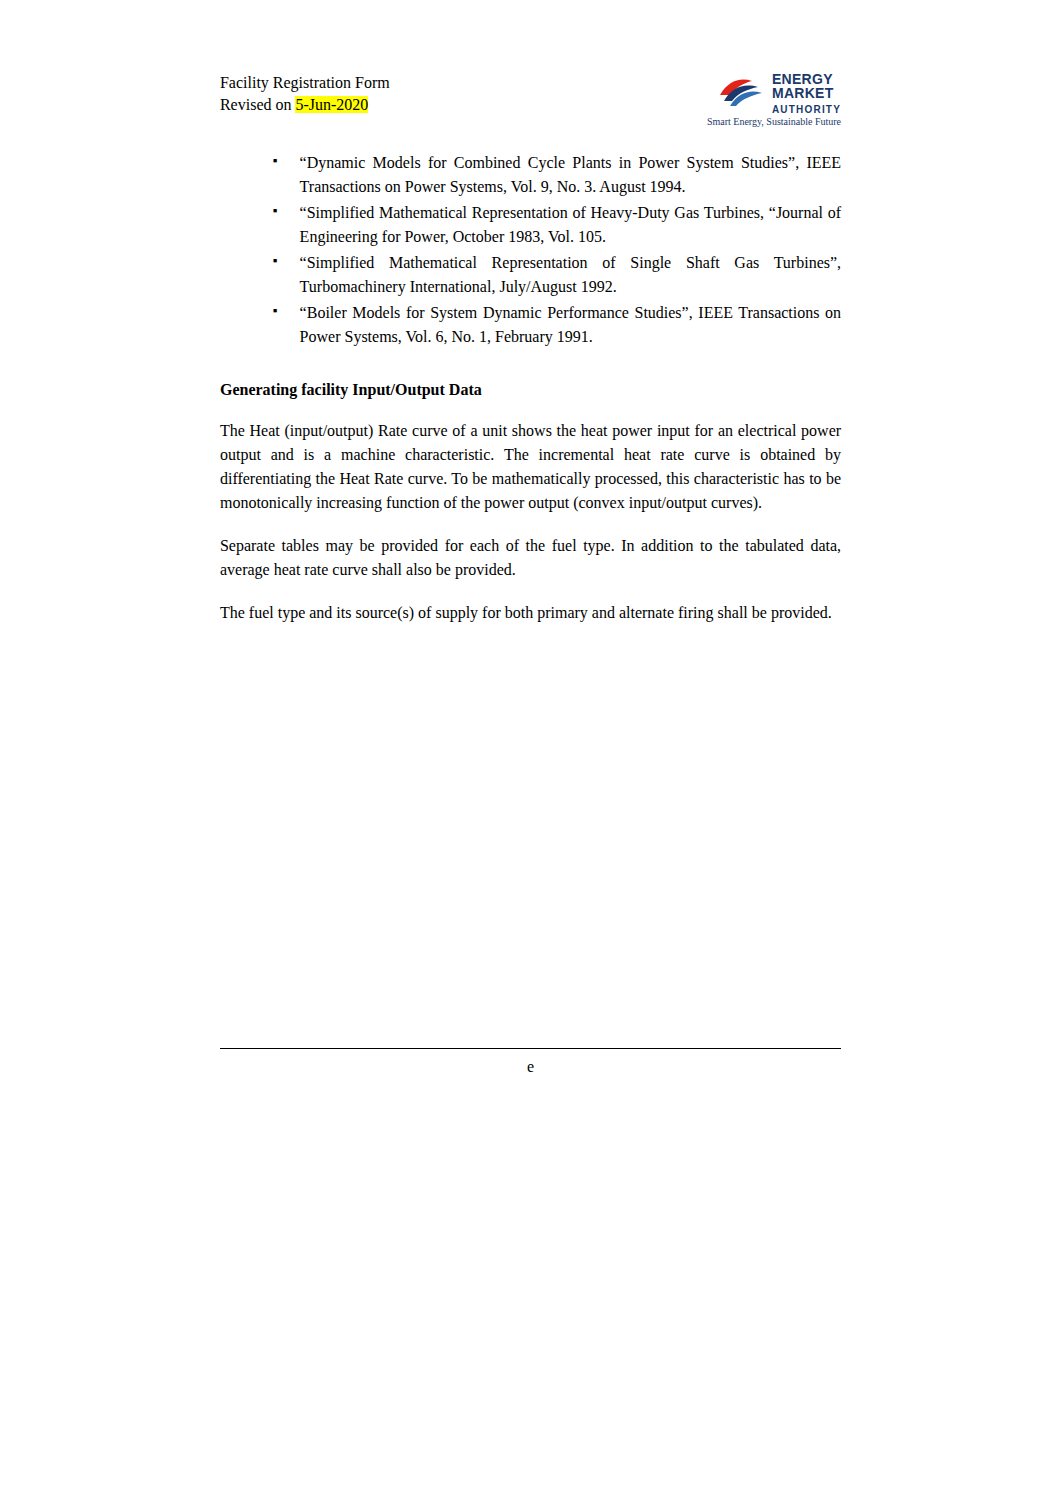Facility Registration Form
Revised on 5-Jun-2020
ENERGY
MARKET
AUTHORITY
Smart Energy, Sustainable Future
“Dynamic Models for Combined Cycle Plants in Power System Studies”, IEEE Transactions on Power Systems, Vol. 9, No. 3. August 1994.
“Simplified Mathematical Representation of Heavy-Duty Gas Turbines, “Journal of Engineering for Power, October 1983, Vol. 105.
“Simplified Mathematical Representation of Single Shaft Gas Turbines”, Turbomachinery International, July/August 1992.
“Boiler Models for System Dynamic Performance Studies”, IEEE Transactions on Power Systems, Vol. 6, No. 1, February 1991.
Generating facility Input/Output Data
The Heat (input/output) Rate curve of a unit shows the heat power input for an electrical power output and is a machine characteristic. The incremental heat rate curve is obtained by differentiating the Heat Rate curve. To be mathematically processed, this characteristic has to be monotonically increasing function of the power output (convex input/output curves).
Separate tables may be provided for each of the fuel type. In addition to the tabulated data, average heat rate curve shall also be provided.
The fuel type and its source(s) of supply for both primary and alternate firing shall be provided.
e